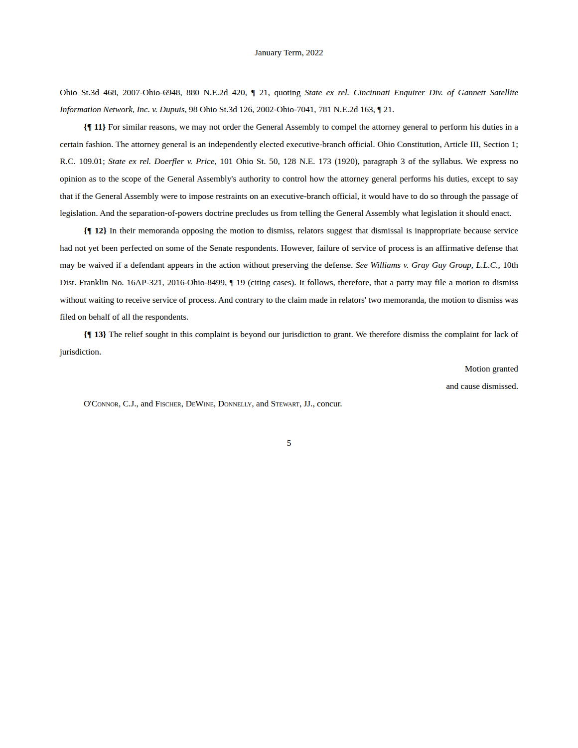January Term, 2022
Ohio St.3d 468, 2007-Ohio-6948, 880 N.E.2d 420, ¶ 21, quoting State ex rel. Cincinnati Enquirer Div. of Gannett Satellite Information Network, Inc. v. Dupuis, 98 Ohio St.3d 126, 2002-Ohio-7041, 781 N.E.2d 163, ¶ 21.
{¶ 11} For similar reasons, we may not order the General Assembly to compel the attorney general to perform his duties in a certain fashion. The attorney general is an independently elected executive-branch official. Ohio Constitution, Article III, Section 1; R.C. 109.01; State ex rel. Doerfler v. Price, 101 Ohio St. 50, 128 N.E. 173 (1920), paragraph 3 of the syllabus. We express no opinion as to the scope of the General Assembly's authority to control how the attorney general performs his duties, except to say that if the General Assembly were to impose restraints on an executive-branch official, it would have to do so through the passage of legislation. And the separation-of-powers doctrine precludes us from telling the General Assembly what legislation it should enact.
{¶ 12} In their memoranda opposing the motion to dismiss, relators suggest that dismissal is inappropriate because service had not yet been perfected on some of the Senate respondents. However, failure of service of process is an affirmative defense that may be waived if a defendant appears in the action without preserving the defense. See Williams v. Gray Guy Group, L.L.C., 10th Dist. Franklin No. 16AP-321, 2016-Ohio-8499, ¶ 19 (citing cases). It follows, therefore, that a party may file a motion to dismiss without waiting to receive service of process. And contrary to the claim made in relators' two memoranda, the motion to dismiss was filed on behalf of all the respondents.
{¶ 13} The relief sought in this complaint is beyond our jurisdiction to grant. We therefore dismiss the complaint for lack of jurisdiction.
Motion granted
and cause dismissed.
O'Connor, C.J., and Fischer, DeWine, Donnelly, and Stewart, JJ., concur.
5